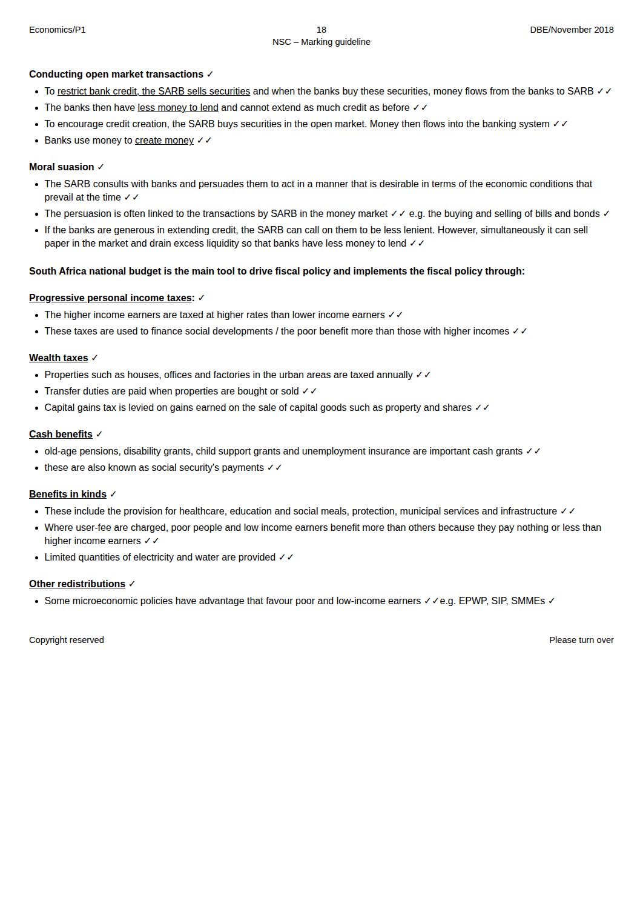Economics/P1
18
DBE/November 2018
NSC – Marking guideline
Conducting open market transactions ✓
To restrict bank credit, the SARB sells securities and when the banks buy these securities, money flows from the banks to SARB ✓✓
The banks then have less money to lend and cannot extend as much credit as before ✓✓
To encourage credit creation, the SARB buys securities in the open market. Money then flows into the banking system ✓✓
Banks use money to create money ✓✓
Moral suasion ✓
The SARB consults with banks and persuades them to act in a manner that is desirable in terms of the economic conditions that prevail at the time ✓✓
The persuasion is often linked to the transactions by SARB in the money market ✓✓ e.g. the buying and selling of bills and bonds ✓
If the banks are generous in extending credit, the SARB can call on them to be less lenient. However, simultaneously it can sell paper in the market and drain excess liquidity so that banks have less money to lend ✓✓
South Africa national budget is the main tool to drive fiscal policy and implements the fiscal policy through:
Progressive personal income taxes: ✓
The higher income earners are taxed at higher rates than lower income earners ✓✓
These taxes are used to finance social developments / the poor benefit more than those with higher incomes ✓✓
Wealth taxes ✓
Properties such as houses, offices and factories in the urban areas are taxed annually ✓✓
Transfer duties are paid when properties are bought or sold ✓✓
Capital gains tax is levied on gains earned on the sale of capital goods such as property and shares ✓✓
Cash benefits ✓
old-age pensions, disability grants, child support grants and unemployment insurance are important cash grants ✓✓
these are also known as social security's payments ✓✓
Benefits in kinds ✓
These include the provision for healthcare, education and social meals, protection, municipal services and infrastructure ✓✓
Where user-fee are charged, poor people and low income earners benefit more than others because they pay nothing or less than higher income earners ✓✓
Limited quantities of electricity and water are provided ✓✓
Other redistributions ✓
Some microeconomic policies have advantage that favour poor and low-income earners ✓✓e.g. EPWP, SIP, SMMEs ✓
Copyright reserved
Please turn over